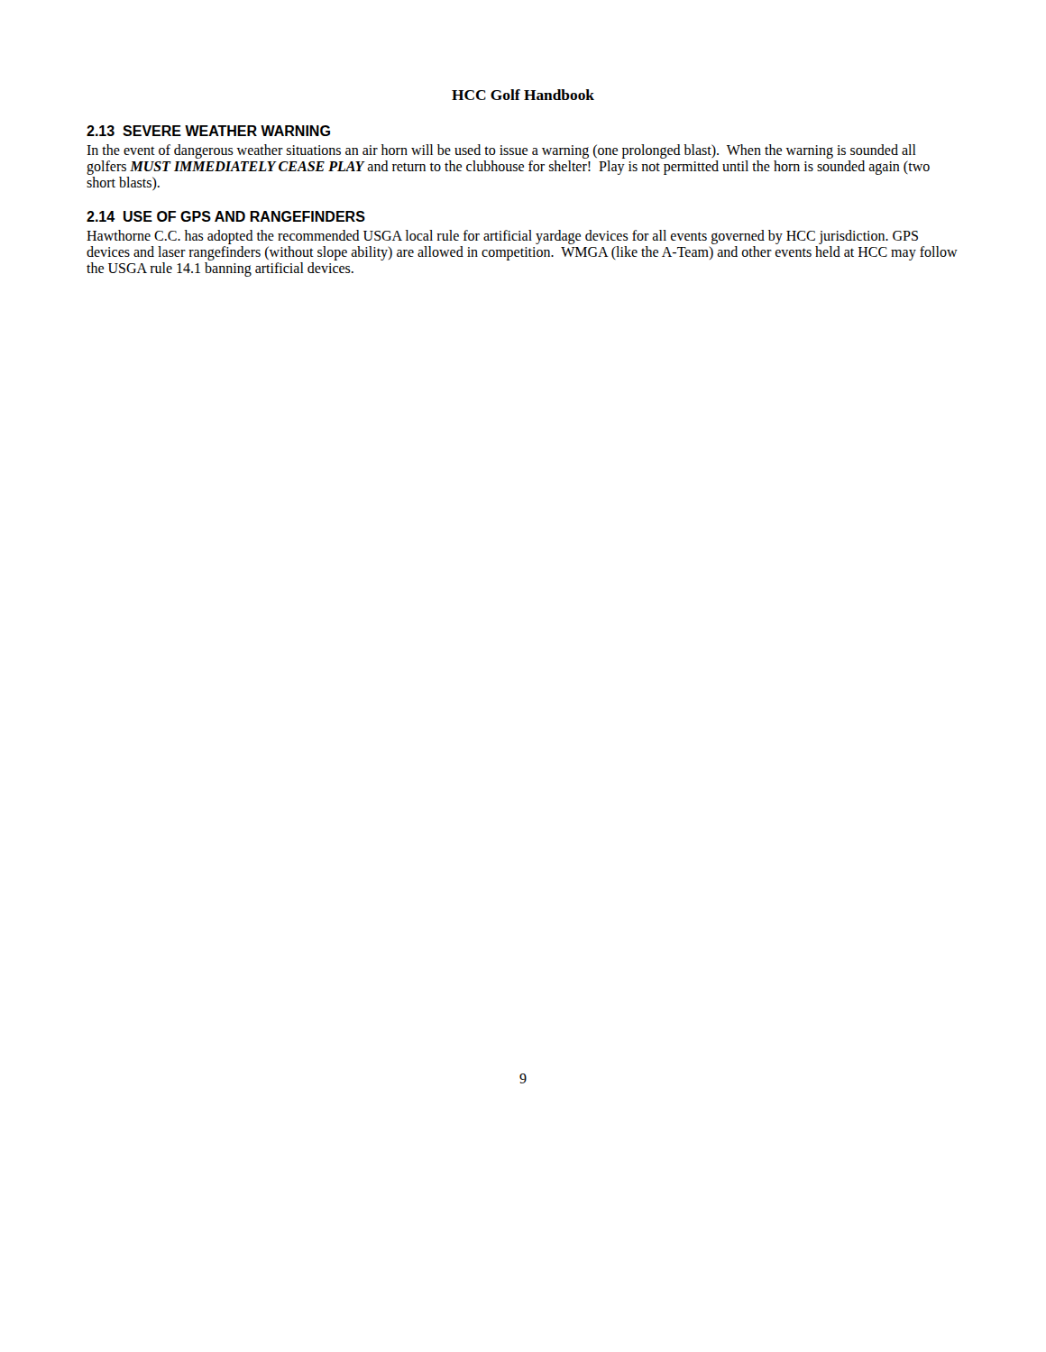HCC Golf Handbook
2.13 SEVERE WEATHER WARNING
In the event of dangerous weather situations an air horn will be used to issue a warning (one prolonged blast). When the warning is sounded all golfers MUST IMMEDIATELY CEASE PLAY and return to the clubhouse for shelter! Play is not permitted until the horn is sounded again (two short blasts).
2.14 USE OF GPS AND RANGEFINDERS
Hawthorne C.C. has adopted the recommended USGA local rule for artificial yardage devices for all events governed by HCC jurisdiction. GPS devices and laser rangefinders (without slope ability) are allowed in competition. WMGA (like the A-Team) and other events held at HCC may follow the USGA rule 14.1 banning artificial devices.
9